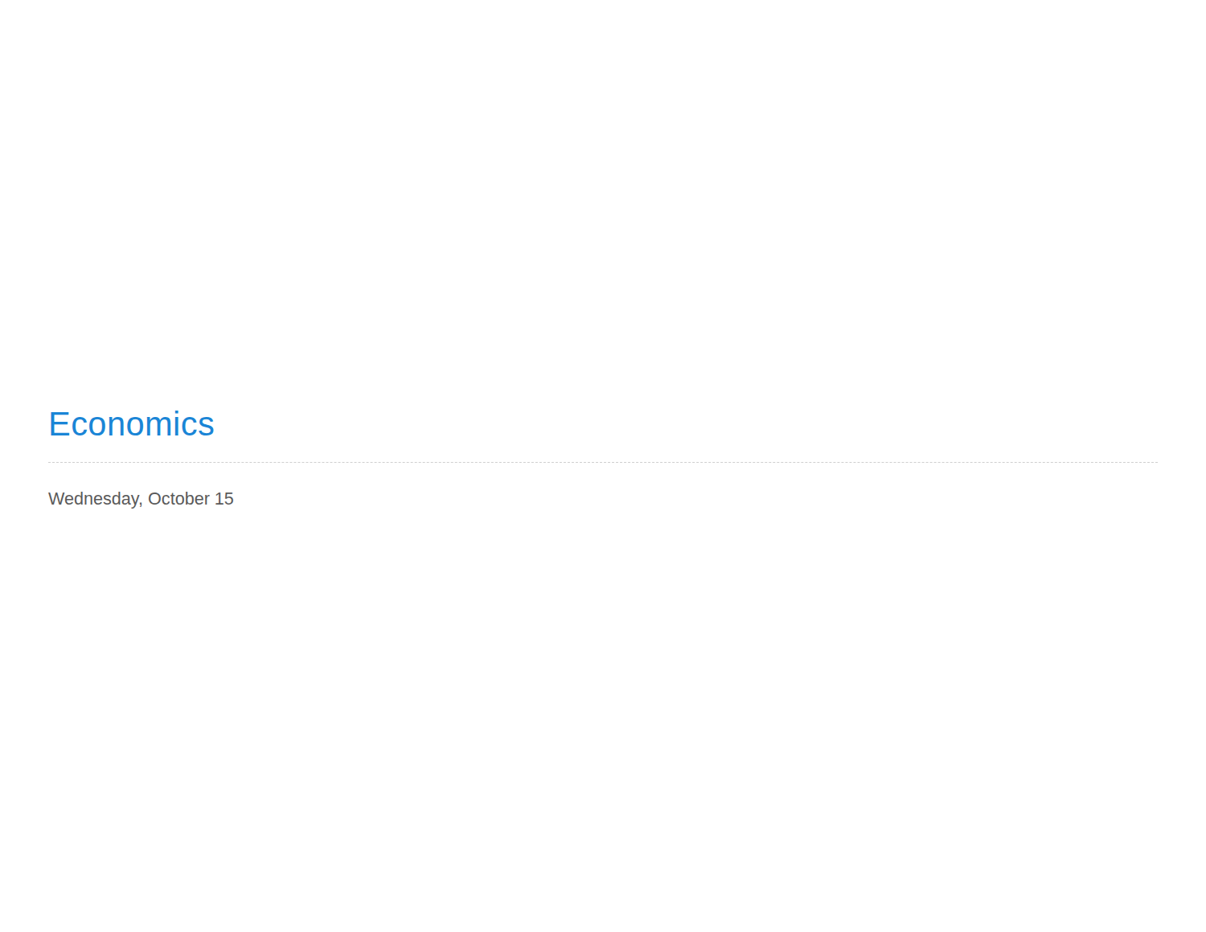Economics
Wednesday, October 15